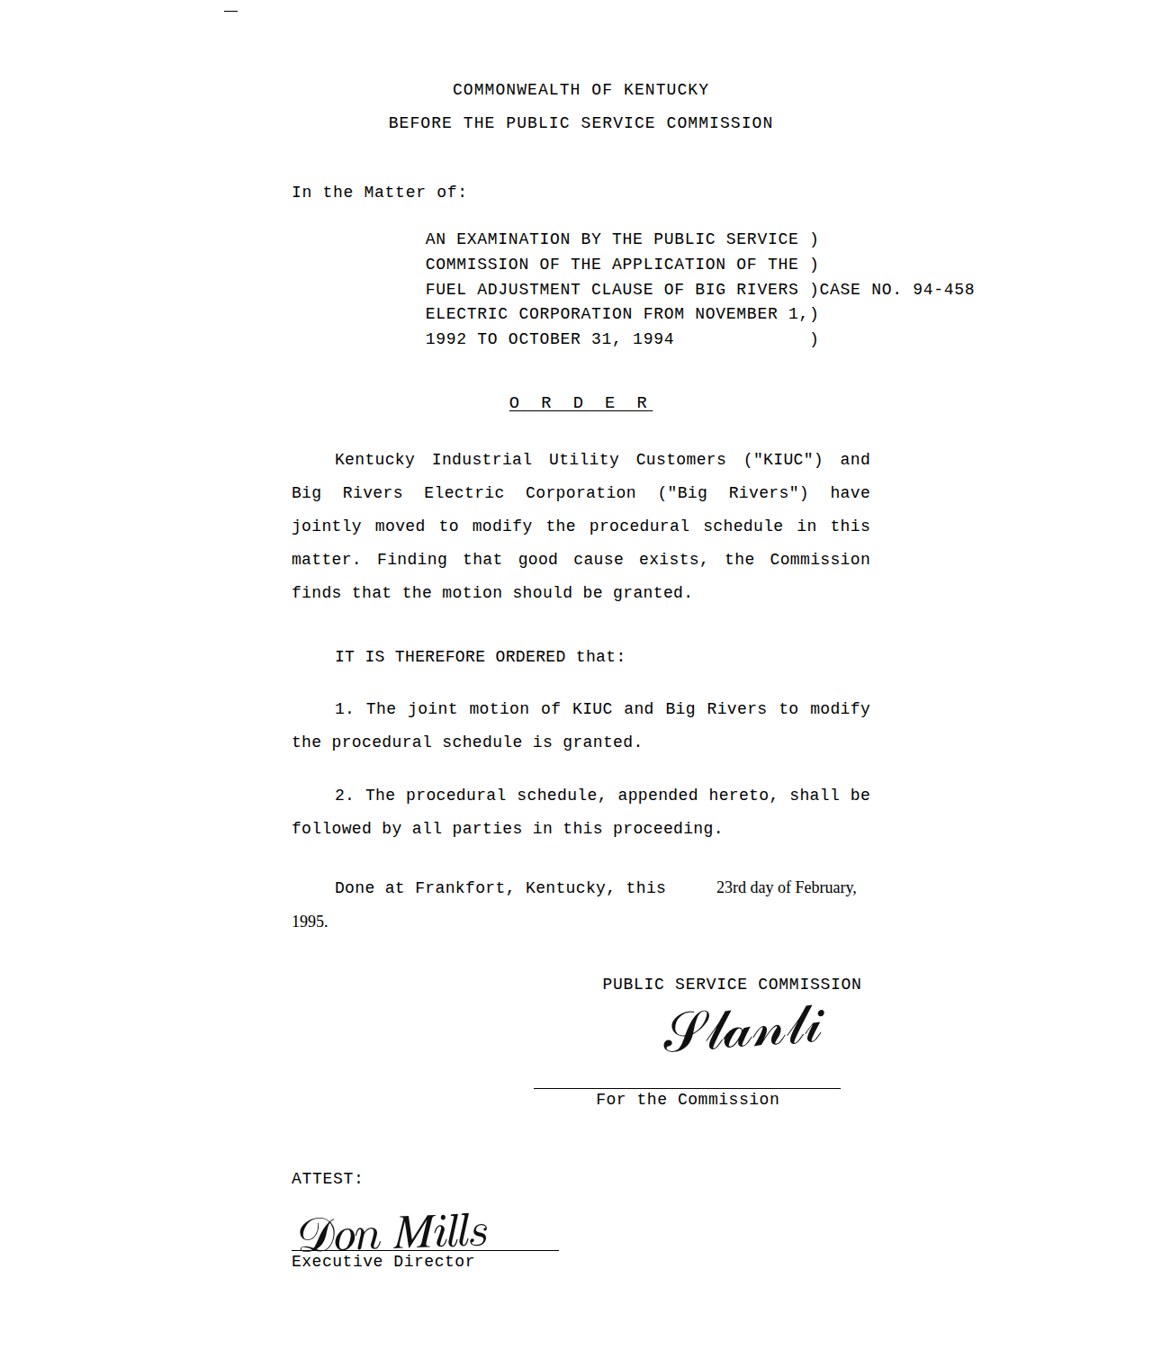COMMONWEALTH OF KENTUCKY
BEFORE THE PUBLIC SERVICE COMMISSION
In the Matter of:
| AN EXAMINATION BY THE PUBLIC SERVICE | ) | |
| COMMISSION OF THE APPLICATION OF THE | ) | |
| FUEL ADJUSTMENT CLAUSE OF BIG RIVERS | ) | CASE NO. 94-458 |
| ELECTRIC CORPORATION FROM NOVEMBER 1, | ) | |
| 1992 TO OCTOBER 31, 1994 | ) | |
O R D E R
Kentucky Industrial Utility Customers ("KIUC") and Big Rivers Electric Corporation ("Big Rivers") have jointly moved to modify the procedural schedule in this matter. Finding that good cause exists, the Commission finds that the motion should be granted.
IT IS THEREFORE ORDERED that:
1. The joint motion of KIUC and Big Rivers to modify the procedural schedule is granted.
2. The procedural schedule, appended hereto, shall be followed by all parties in this proceeding.
Done at Frankfort, Kentucky, this 23rd day of February, 1995.
PUBLIC SERVICE COMMISSION
𝒮𝓁𝒶𝓃𝓁𝒾
For the Commission
ATTEST:
𝒟𝑜𝑛 𝑀𝑖𝑙𝑙𝑠
Executive Director